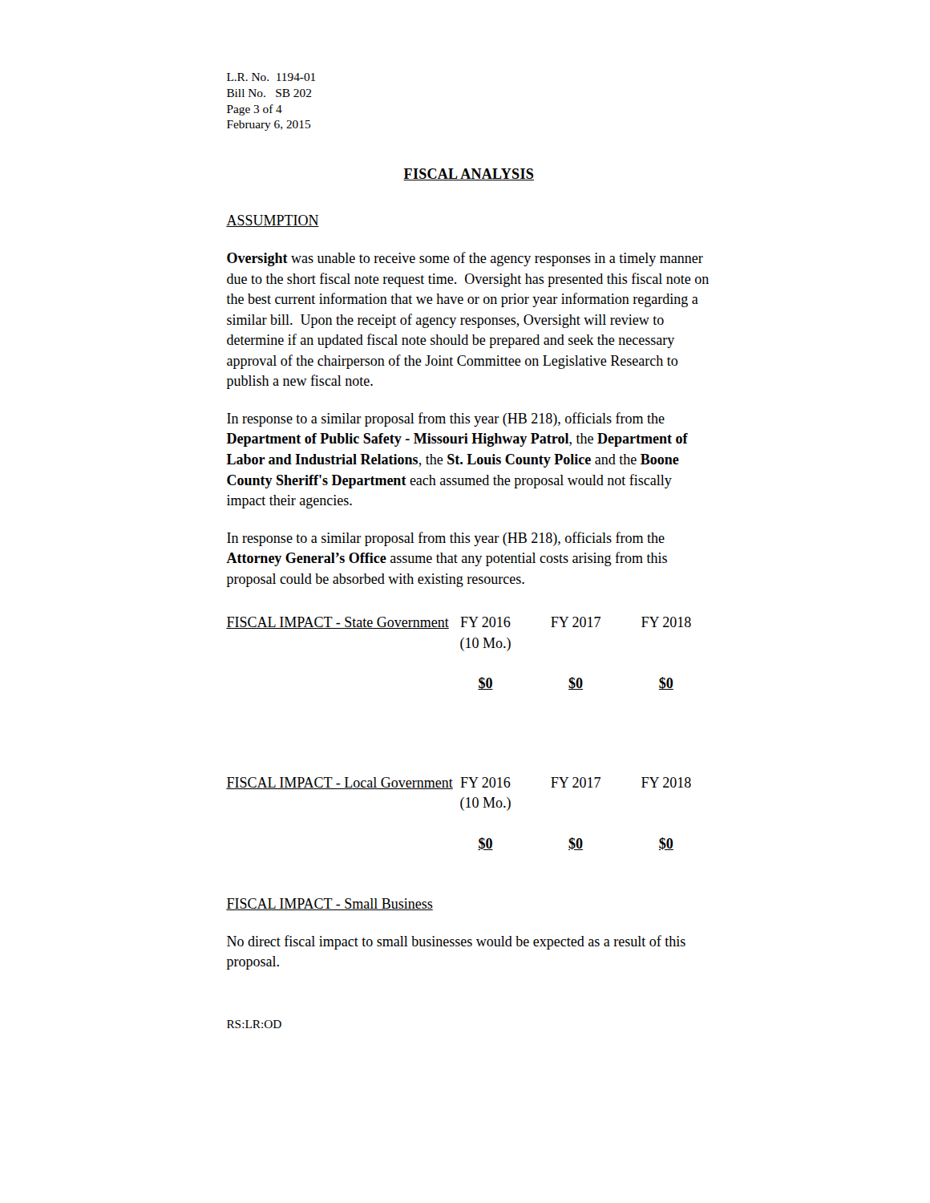L.R. No. 1194-01
Bill No. SB 202
Page 3 of 4
February 6, 2015
FISCAL ANALYSIS
ASSUMPTION
Oversight was unable to receive some of the agency responses in a timely manner due to the short fiscal note request time. Oversight has presented this fiscal note on the best current information that we have or on prior year information regarding a similar bill. Upon the receipt of agency responses, Oversight will review to determine if an updated fiscal note should be prepared and seek the necessary approval of the chairperson of the Joint Committee on Legislative Research to publish a new fiscal note.
In response to a similar proposal from this year (HB 218), officials from the Department of Public Safety - Missouri Highway Patrol, the Department of Labor and Industrial Relations, the St. Louis County Police and the Boone County Sheriff's Department each assumed the proposal would not fiscally impact their agencies.
In response to a similar proposal from this year (HB 218), officials from the Attorney General’s Office assume that any potential costs arising from this proposal could be absorbed with existing resources.
| FISCAL IMPACT - State Government | FY 2016 | FY 2017 | FY 2018 |
| | (10 Mo.) | | |
| | $0 | $0 | $0 |
| FISCAL IMPACT - Local Government | FY 2016 | FY 2017 | FY 2018 |
| | (10 Mo.) | | |
| | $0 | $0 | $0 |
FISCAL IMPACT - Small Business
No direct fiscal impact to small businesses would be expected as a result of this proposal.
RS:LR:OD